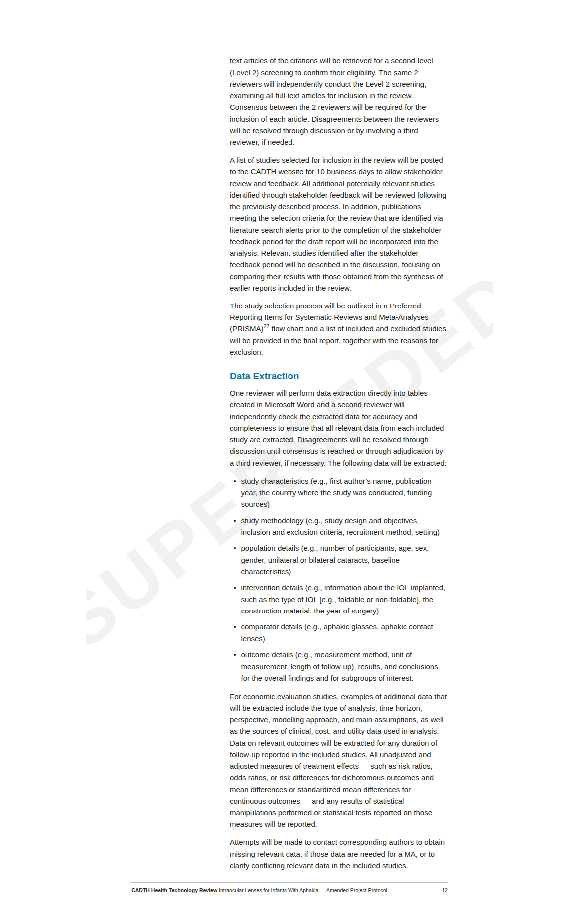SUPERSEDED
text articles of the citations will be retrieved for a second-level (Level 2) screening to confirm their eligibility. The same 2 reviewers will independently conduct the Level 2 screening, examining all full-text articles for inclusion in the review. Consensus between the 2 reviewers will be required for the inclusion of each article. Disagreements between the reviewers will be resolved through discussion or by involving a third reviewer, if needed.
A list of studies selected for inclusion in the review will be posted to the CADTH website for 10 business days to allow stakeholder review and feedback. All additional potentially relevant studies identified through stakeholder feedback will be reviewed following the previously described process. In addition, publications meeting the selection criteria for the review that are identified via literature search alerts prior to the completion of the stakeholder feedback period for the draft report will be incorporated into the analysis. Relevant studies identified after the stakeholder feedback period will be described in the discussion, focusing on comparing their results with those obtained from the synthesis of earlier reports included in the review.
The study selection process will be outlined in a Preferred Reporting Items for Systematic Reviews and Meta-Analyses (PRISMA)27 flow chart and a list of included and excluded studies will be provided in the final report, together with the reasons for exclusion.
Data Extraction
One reviewer will perform data extraction directly into tables created in Microsoft Word and a second reviewer will independently check the extracted data for accuracy and completeness to ensure that all relevant data from each included study are extracted. Disagreements will be resolved through discussion until consensus is reached or through adjudication by a third reviewer, if necessary. The following data will be extracted:
study characteristics (e.g., first author’s name, publication year, the country where the study was conducted, funding sources)
study methodology (e.g., study design and objectives, inclusion and exclusion criteria, recruitment method, setting)
population details (e.g., number of participants, age, sex, gender, unilateral or bilateral cataracts, baseline characteristics)
intervention details (e.g., information about the IOL implanted, such as the type of IOL [e.g., foldable or non-foldable], the construction material, the year of surgery)
comparator details (e.g., aphakic glasses, aphakic contact lenses)
outcome details (e.g., measurement method, unit of measurement, length of follow-up), results, and conclusions for the overall findings and for subgroups of interest.
For economic evaluation studies, examples of additional data that will be extracted include the type of analysis, time horizon, perspective, modelling approach, and main assumptions, as well as the sources of clinical, cost, and utility data used in analysis. Data on relevant outcomes will be extracted for any duration of follow-up reported in the included studies. All unadjusted and adjusted measures of treatment effects — such as risk ratios, odds ratios, or risk differences for dichotomous outcomes and mean differences or standardized mean differences for continuous outcomes — and any results of statistical manipulations performed or statistical tests reported on those measures will be reported.
Attempts will be made to contact corresponding authors to obtain missing relevant data, if those data are needed for a MA, or to clarify conflicting relevant data in the included studies.
CADTH Health Technology Review Intraocular Lenses for Infants With Aphakia — Amended Project Protocol
12